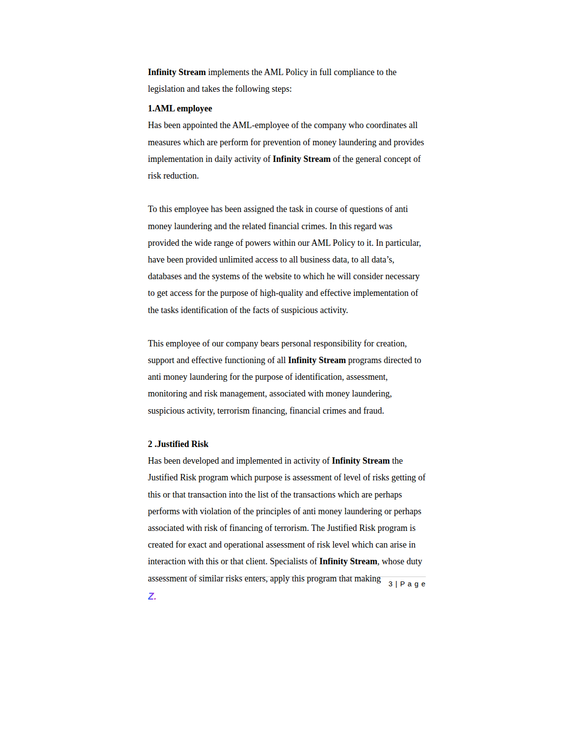Infinity Stream implements the AML Policy in full compliance to the legislation and takes the following steps:
1.AML employee
Has been appointed the AML-employee of the company who coordinates all measures which are perform for prevention of money laundering and provides implementation in daily activity of Infinity Stream of the general concept of risk reduction.
To this employee has been assigned the task in course of questions of anti money laundering and the related financial crimes. In this regard was provided the wide range of powers within our AML Policy to it. In particular, have been provided unlimited access to all business data, to all data’s, databases and the systems of the website to which he will consider necessary to get access for the purpose of high-quality and effective implementation of the tasks identification of the facts of suspicious activity.
This employee of our company bears personal responsibility for creation, support and effective functioning of all Infinity Stream programs directed to anti money laundering for the purpose of identification, assessment, monitoring and risk management, associated with money laundering, suspicious activity, terrorism financing, financial crimes and fraud.
2 .Justified Risk
Has been developed and implemented in activity of Infinity Stream the Justified Risk program which purpose is assessment of level of risks getting of this or that transaction into the list of the transactions which are perhaps performs with violation of the principles of anti money laundering or perhaps associated with risk of financing of terrorism. The Justified Risk program is created for exact and operational assessment of risk level which can arise in interaction with this or that client. Specialists of Infinity Stream, whose duty assessment of similar risks enters, apply this program that making
3 | P a g e
Z.